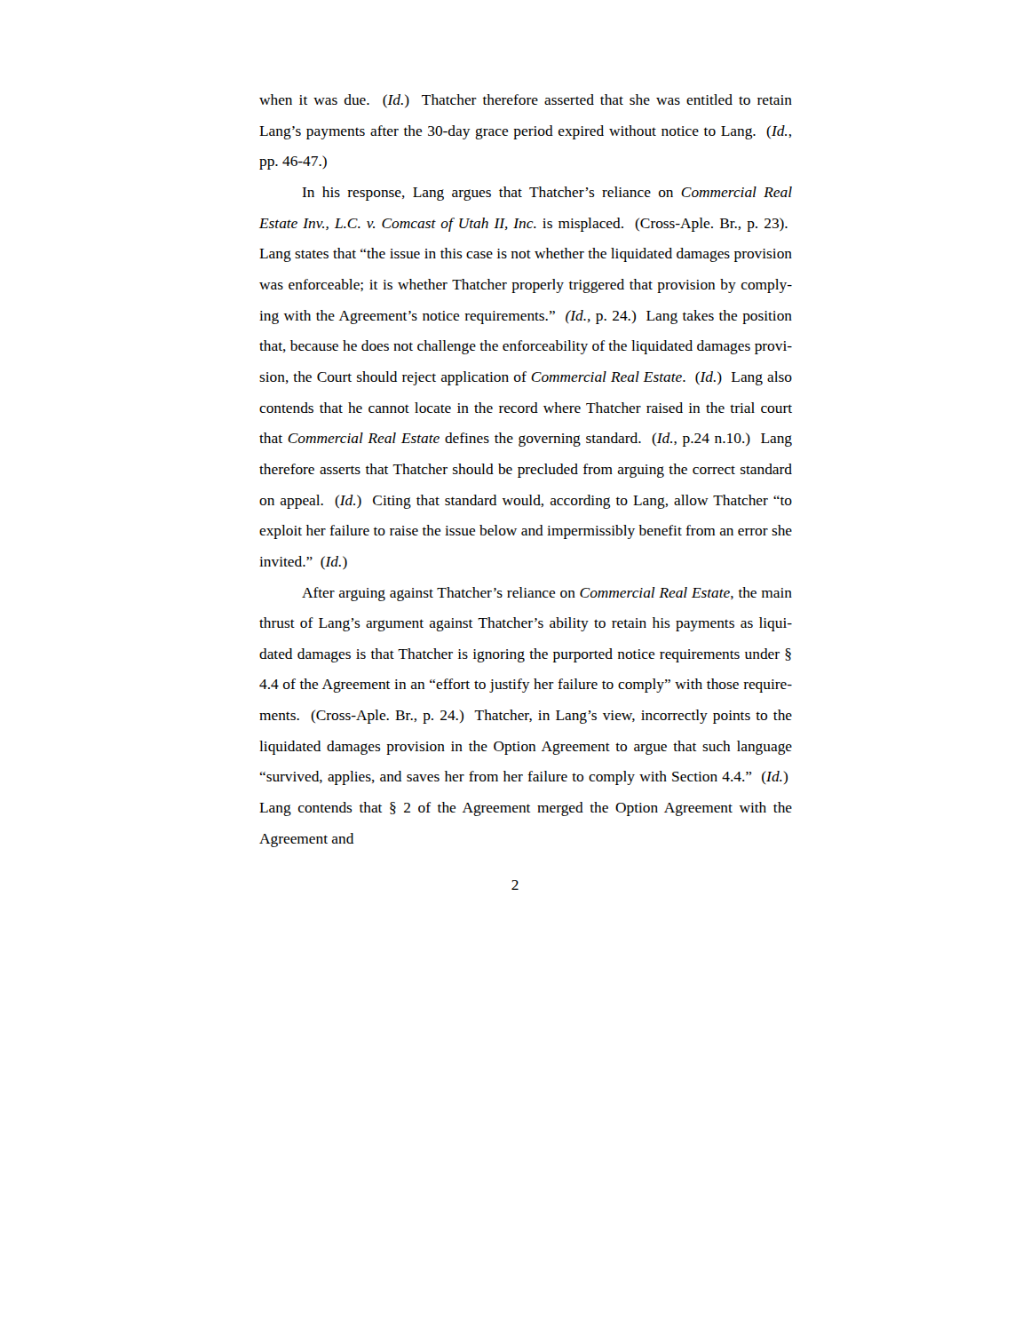when it was due. (Id.) Thatcher therefore asserted that she was entitled to retain Lang’s payments after the 30-day grace period expired without notice to Lang. (Id., pp. 46-47.)
In his response, Lang argues that Thatcher’s reliance on Commercial Real Estate Inv., L.C. v. Comcast of Utah II, Inc. is misplaced. (Cross-Aple. Br., p. 23). Lang states that “the issue in this case is not whether the liquidated damages provision was enforceable; it is whether Thatcher properly triggered that provision by complying with the Agreement’s notice requirements.” (Id., p. 24.) Lang takes the position that, because he does not challenge the enforceability of the liquidated damages provision, the Court should reject application of Commercial Real Estate. (Id.) Lang also contends that he cannot locate in the record where Thatcher raised in the trial court that Commercial Real Estate defines the governing standard. (Id., p.24 n.10.) Lang therefore asserts that Thatcher should be precluded from arguing the correct standard on appeal. (Id.) Citing that standard would, according to Lang, allow Thatcher “to exploit her failure to raise the issue below and impermissibly benefit from an error she invited.” (Id.)
After arguing against Thatcher’s reliance on Commercial Real Estate, the main thrust of Lang’s argument against Thatcher’s ability to retain his payments as liquidated damages is that Thatcher is ignoring the purported notice requirements under § 4.4 of the Agreement in an “effort to justify her failure to comply” with those requirements. (Cross-Aple. Br., p. 24.) Thatcher, in Lang’s view, incorrectly points to the liquidated damages provision in the Option Agreement to argue that such language “survived, applies, and saves her from her failure to comply with Section 4.4.” (Id.) Lang contends that § 2 of the Agreement merged the Option Agreement with the Agreement and
2